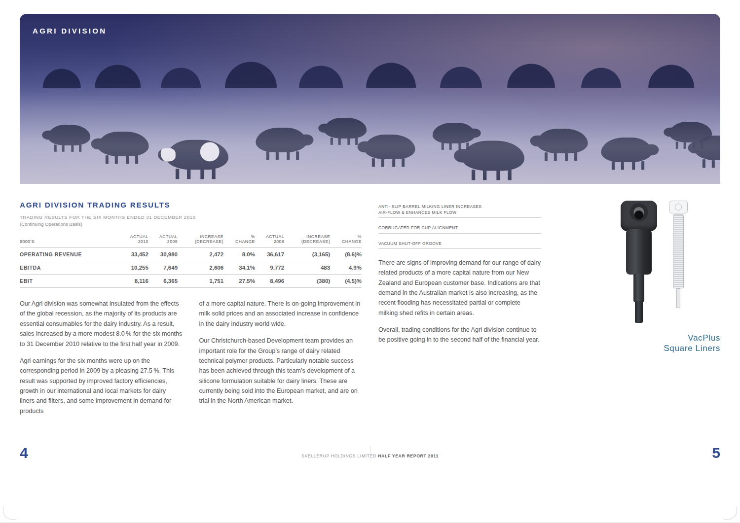Agri Division
Agri Division Trading Results
Trading results for the six months ended 31 December 2010
(Continuing Operations Basis)
| $000’s | Actual 2010 | Actual 2009 | Increase (Decrease) | % Change | Actual 2008 | Increase (Decrease) | % Change |
| --- | --- | --- | --- | --- | --- | --- | --- |
| Operating Revenue | 33,452 | 30,980 | 2,472 | 8.0% | 36,617 | (3,165) | (8.6)% |
| EBITDA | 10,255 | 7,649 | 2,606 | 34.1% | 9,772 | 483 | 4.9% |
| EBIT | 8,116 | 6,365 | 1,751 | 27.5% | 8,496 | (380) | (4.5)% |
Our Agri division was somewhat insulated from the effects of the global recession, as the majority of its products are essential consumables for the dairy industry. As a result, sales increased by a more modest 8.0 % for the six months to 31 December 2010 relative to the first half year in 2009.
Agri earnings for the six months were up on the corresponding period in 2009 by a pleasing 27.5 %. This result was supported by improved factory efficiencies, growth in our international and local markets for dairy liners and filters, and some improvement in demand for products
of a more capital nature. There is on-going improvement in milk solid prices and an associated increase in confidence in the dairy industry world wide.
Our Christchurch-based Development team provides an important role for the Group’s range of dairy related technical polymer products. Particularly notable success has been achieved through this team’s development of a silicone formulation suitable for dairy liners. These are currently being sold into the European market, and are on trial in the North American market.
Anti- slip barrel milking liner increases
air-flow & enhances milk flow
Corrugated for cup alignment
Vacuum shut-off groove
There are signs of improving demand for our range of dairy related products of a more capital nature from our New Zealand and European customer base. Indications are that demand in the Australian market is also increasing, as the recent flooding has necessitated partial or complete milking shed refits in certain areas.
Overall, trading conditions for the Agri division continue to be positive going in to the second half of the financial year.
VacPlus
Square Liners
4
Skellerup Holdings Limited Half Year Report 2011
5